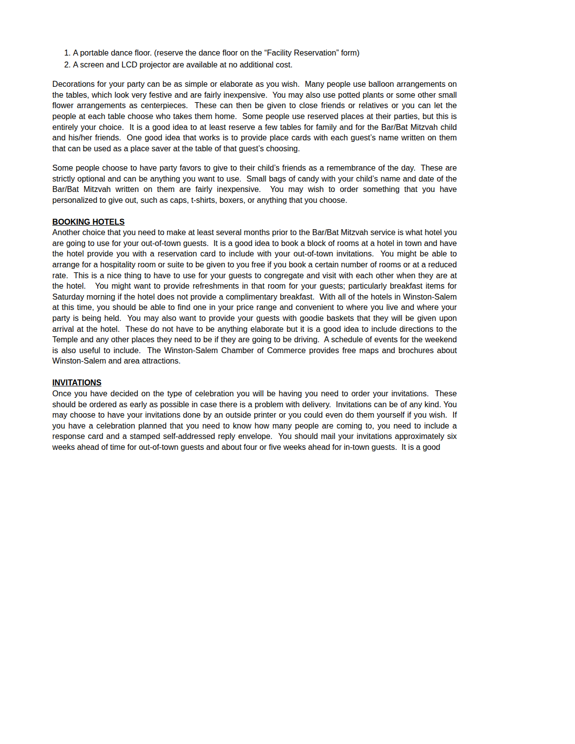A portable dance floor. (reserve the dance floor on the “Facility Reservation” form)
A screen and LCD projector are available at no additional cost.
Decorations for your party can be as simple or elaborate as you wish. Many people use balloon arrangements on the tables, which look very festive and are fairly inexpensive. You may also use potted plants or some other small flower arrangements as centerpieces. These can then be given to close friends or relatives or you can let the people at each table choose who takes them home. Some people use reserved places at their parties, but this is entirely your choice. It is a good idea to at least reserve a few tables for family and for the Bar/Bat Mitzvah child and his/her friends. One good idea that works is to provide place cards with each guest’s name written on them that can be used as a place saver at the table of that guest’s choosing.
Some people choose to have party favors to give to their child’s friends as a remembrance of the day. These are strictly optional and can be anything you want to use. Small bags of candy with your child’s name and date of the Bar/Bat Mitzvah written on them are fairly inexpensive. You may wish to order something that you have personalized to give out, such as caps, t-shirts, boxers, or anything that you choose.
Booking Hotels
Another choice that you need to make at least several months prior to the Bar/Bat Mitzvah service is what hotel you are going to use for your out-of-town guests. It is a good idea to book a block of rooms at a hotel in town and have the hotel provide you with a reservation card to include with your out-of-town invitations. You might be able to arrange for a hospitality room or suite to be given to you free if you book a certain number of rooms or at a reduced rate. This is a nice thing to have to use for your guests to congregate and visit with each other when they are at the hotel. You might want to provide refreshments in that room for your guests; particularly breakfast items for Saturday morning if the hotel does not provide a complimentary breakfast. With all of the hotels in Winston-Salem at this time, you should be able to find one in your price range and convenient to where you live and where your party is being held. You may also want to provide your guests with goodie baskets that they will be given upon arrival at the hotel. These do not have to be anything elaborate but it is a good idea to include directions to the Temple and any other places they need to be if they are going to be driving. A schedule of events for the weekend is also useful to include. The Winston-Salem Chamber of Commerce provides free maps and brochures about Winston-Salem and area attractions.
Invitations
Once you have decided on the type of celebration you will be having you need to order your invitations. These should be ordered as early as possible in case there is a problem with delivery. Invitations can be of any kind. You may choose to have your invitations done by an outside printer or you could even do them yourself if you wish. If you have a celebration planned that you need to know how many people are coming to, you need to include a response card and a stamped self-addressed reply envelope. You should mail your invitations approximately six weeks ahead of time for out-of-town guests and about four or five weeks ahead for in-town guests. It is a good